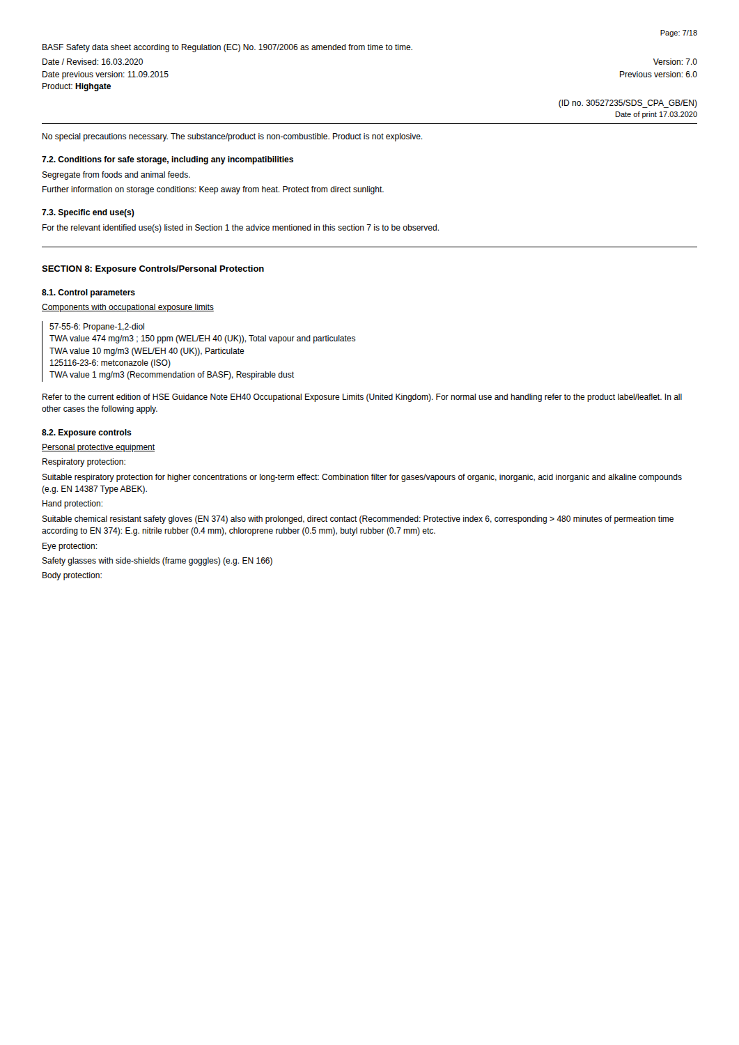Page: 7/18
BASF Safety data sheet according to Regulation (EC) No. 1907/2006 as amended from time to time.
Date / Revised: 16.03.2020 Version: 7.0
Date previous version: 11.09.2015 Previous version: 6.0
Product: Highgate
(ID no. 30527235/SDS_CPA_GB/EN)
Date of print 17.03.2020
No special precautions necessary. The substance/product is non-combustible. Product is not explosive.
7.2. Conditions for safe storage, including any incompatibilities
Segregate from foods and animal feeds.
Further information on storage conditions: Keep away from heat. Protect from direct sunlight.
7.3. Specific end use(s)
For the relevant identified use(s) listed in Section 1 the advice mentioned in this section 7 is to be observed.
SECTION 8: Exposure Controls/Personal Protection
8.1. Control parameters
Components with occupational exposure limits
57-55-6: Propane-1,2-diol
TWA value 474 mg/m3 ; 150 ppm (WEL/EH 40 (UK)), Total vapour and particulates
TWA value 10 mg/m3 (WEL/EH 40 (UK)), Particulate
125116-23-6: metconazole (ISO)
TWA value 1 mg/m3 (Recommendation of BASF), Respirable dust
Refer to the current edition of HSE Guidance Note EH40 Occupational Exposure Limits (United Kingdom). For normal use and handling refer to the product label/leaflet. In all other cases the following apply.
8.2. Exposure controls
Personal protective equipment
Respiratory protection:
Suitable respiratory protection for higher concentrations or long-term effect: Combination filter for gases/vapours of organic, inorganic, acid inorganic and alkaline compounds (e.g. EN 14387 Type ABEK).
Hand protection:
Suitable chemical resistant safety gloves (EN 374) also with prolonged, direct contact (Recommended: Protective index 6, corresponding > 480 minutes of permeation time according to EN 374): E.g. nitrile rubber (0.4 mm), chloroprene rubber (0.5 mm), butyl rubber (0.7 mm) etc.
Eye protection:
Safety glasses with side-shields (frame goggles) (e.g. EN 166)
Body protection: